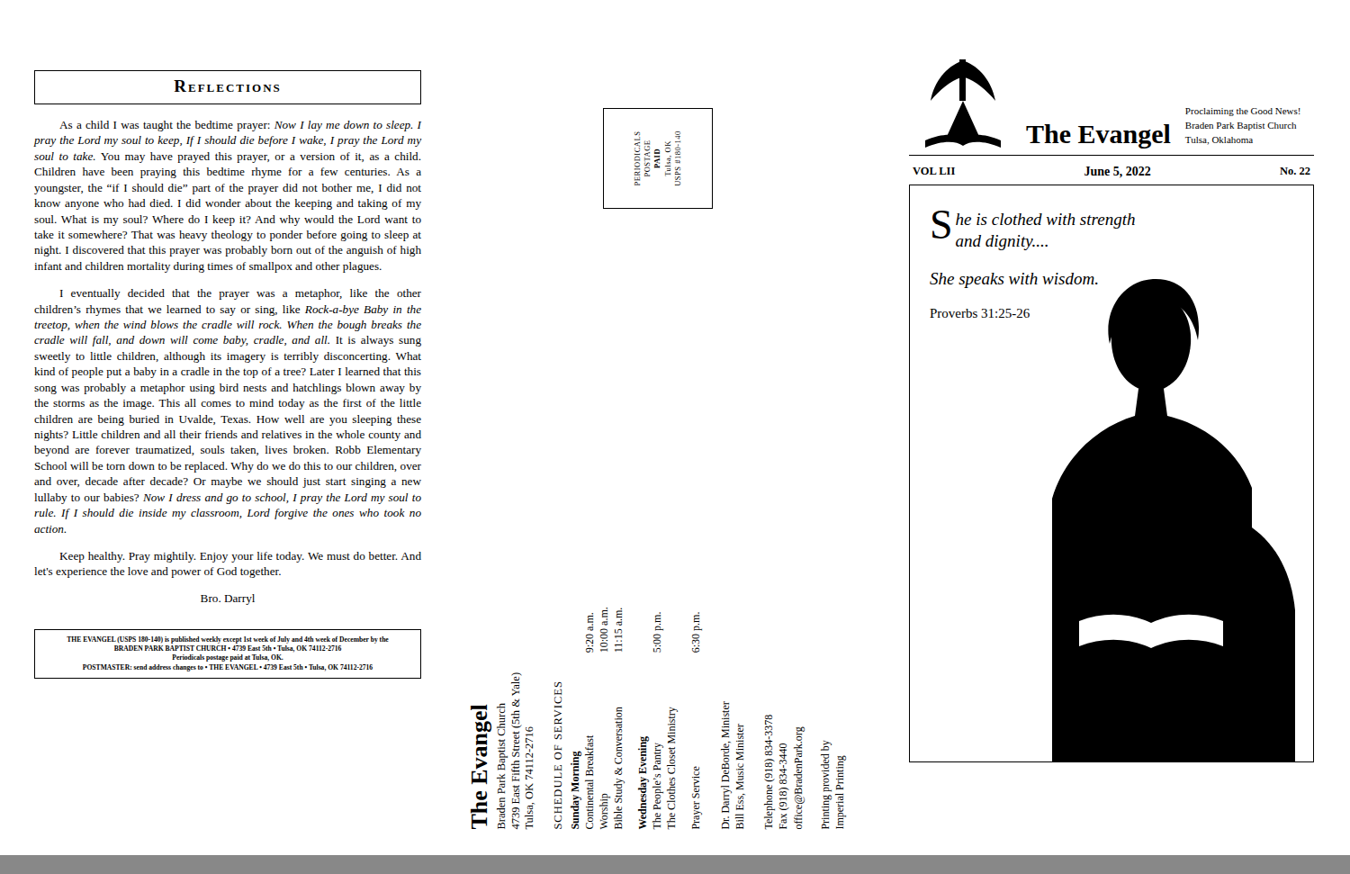Reflections
As a child I was taught the bedtime prayer: Now I lay me down to sleep. I pray the Lord my soul to keep, If I should die before I wake, I pray the Lord my soul to take. You may have prayed this prayer, or a version of it, as a child. Children have been praying this bedtime rhyme for a few centuries. As a youngster, the “if I should die” part of the prayer did not bother me, I did not know anyone who had died. I did wonder about the keeping and taking of my soul. What is my soul? Where do I keep it? And why would the Lord want to take it somewhere? That was heavy theology to ponder before going to sleep at night. I discovered that this prayer was probably born out of the anguish of high infant and children mortality during times of smallpox and other plagues.
I eventually decided that the prayer was a metaphor, like the other children’s rhymes that we learned to say or sing, like Rock-a-bye Baby in the treetop, when the wind blows the cradle will rock. When the bough breaks the cradle will fall, and down will come baby, cradle, and all. It is always sung sweetly to little children, although its imagery is terribly disconcerting. What kind of people put a baby in a cradle in the top of a tree? Later I learned that this song was probably a metaphor using bird nests and hatchlings blown away by the storms as the image. This all comes to mind today as the first of the little children are being buried in Uvalde, Texas. How well are you sleeping these nights? Little children and all their friends and relatives in the whole county and beyond are forever traumatized, souls taken, lives broken. Robb Elementary School will be torn down to be replaced. Why do we do this to our children, over and over, decade after decade? Or maybe we should just start singing a new lullaby to our babies? Now I dress and go to school, I pray the Lord my soul to rule. If I should die inside my classroom, Lord forgive the ones who took no action.
Keep healthy. Pray mightily. Enjoy your life today. We must do better. And let's experience the love and power of God together.
Bro. Darryl
THE EVANGEL (USPS 180-140) is published weekly except 1st week of July and 4th week of December by the
BRADEN PARK BAPTIST CHURCH • 4739 East 5th • Tulsa, OK 74112-2716
Periodicals postage paid at Tulsa, OK.
POSTMASTER: send address changes to • THE EVANGEL • 4739 East 5th • Tulsa, OK 74112-2716
PERIODICALS
POSTAGE
PAID
Tulsa, OK
USPS #180-140
The Evangel
Braden Park Baptist Church
4739 East Fifth Street (5th & Yale)
Tulsa, OK 74112-2716
SCHEDULE OF SERVICES
| Sunday Morning | |
| Continental Breakfast | 9:20 a.m. |
| Worship | 10:00 a.m. |
| Bible Study & Conversation | 11:15 a.m. |
| Wednesday Evening | |
| The People’s Pantry | 5:00 p.m. |
| The Clothes Closet Ministry | |
| Prayer Service | 6:30 p.m. |
Dr. Darryl DeBorde, Minister
Bill Ess, Music Minister
Telephone (918) 834-3378
Fax (918) 834-3440
office@BradenPark.org
Printing provided by
Imperial Printing
The Evangel
Proclaiming the Good News!
Braden Park Baptist Church
Tulsa, Oklahoma
VOL LII June 5, 2022 No. 22
She is clothed with strength and dignity....
She speaks with wisdom.
Proverbs 31:25-26